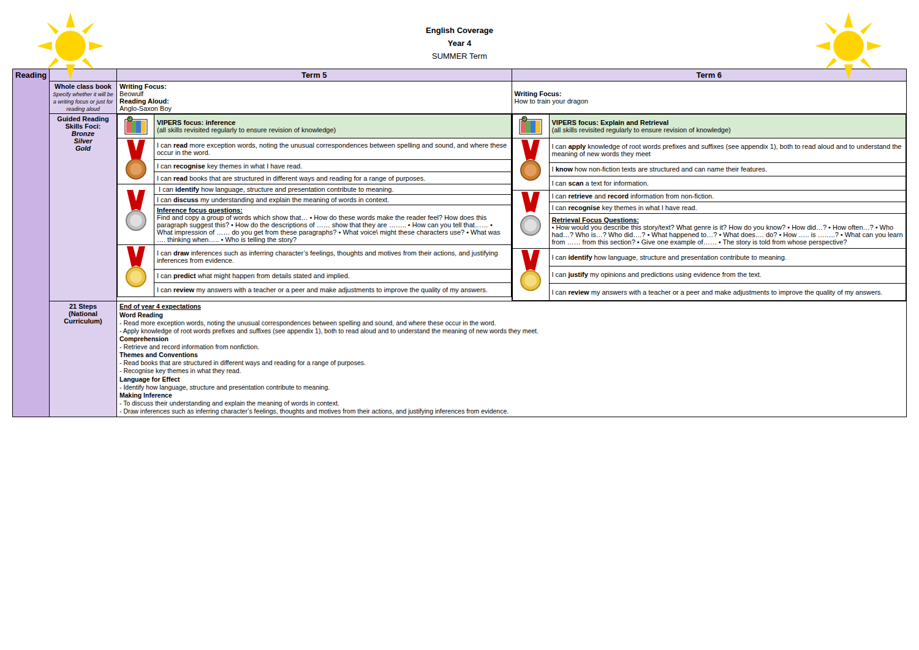English Coverage
Year 4
SUMMER Term
| Reading | | Term 5 | Term 6 |
| Whole class book Specify whether it will be a writing focus or just for reading aloud | Writing Focus: Beowulf Reading Aloud: Anglo-Saxon Boy | Writing Focus: How to train your dragon |
| Guided Reading Skills Foci: Bronze Silver Gold | / / VIPERS focus: inference (all skills revisited regularly to ensure revision of knowledge) / / / I can read more exception words, noting the unusual correspondences between spelling and sound, and where these occur in the word. / / I can recognise key themes in what I have read. / / I can read books that are structured in different ways and reading for a range of purposes. / / / I can identify how language, structure and presentation contribute to meaning. / / I can discuss my understanding and explain the meaning of words in context. / / Inference focus questions: Find and copy a group of words which show that… • How do these words make the reader feel? How does this paragraph suggest this? • How do the descriptions of …… show that they are …….. • How can you tell that…… • What impression of …… do you get from these paragraphs? • What voice\ might these characters use? • What was …. thinking when….. • Who is telling the story? / / / I can draw inferences such as inferring character’s feelings, thoughts and motives from their actions, and justifying inferences from evidence. / / I can predict what might happen from details stated and implied. / / I can review my answers with a teacher or a peer and make adjustments to improve the quality of my answers. / | / / VIPERS focus: Explain and Retrieval (all skills revisited regularly to ensure revision of knowledge) / / / I can apply knowledge of root words prefixes and suffixes (see appendix 1), both to read aloud and to understand the meaning of new words they meet / / I know how non-fiction texts are structured and can name their features. / / I can scan a text for information. / / / I can retrieve and record information from non-fiction. / / I can recognise key themes in what I have read. / / Retrieval Focus Questions: • How would you describe this story/text? What genre is it? How do you know? • How did…? • How often…? • Who had…? Who is…? Who did….? • What happened to…? • What does…. do? • How ….. is ……..? • What can you learn from …… from this section? • Give one example of…… • The story is told from whose perspective? / / / I can identify how language, structure and presentation contribute to meaning. / / I can justify my opinions and predictions using evidence from the text. / / I can review my answers with a teacher or a peer and make adjustments to improve the quality of my answers. / |
| 21 Steps (National Curriculum) | End of year 4 expectations Word Reading - Read more exception words, noting the unusual correspondences between spelling and sound, and where these occur in the word. - Apply knowledge of root words prefixes and suffixes (see appendix 1), both to read aloud and to understand the meaning of new words they meet. Comprehension - Retrieve and record information from nonfiction. Themes and Conventions - Read books that are structured in different ways and reading for a range of purposes. - Recognise key themes in what they read. Language for Effect - Identify how language, structure and presentation contribute to meaning. Making Inference - To discuss their understanding and explain the meaning of words in context. - Draw inferences such as inferring character’s feelings, thoughts and motives from their actions, and justifying inferences from evidence. |